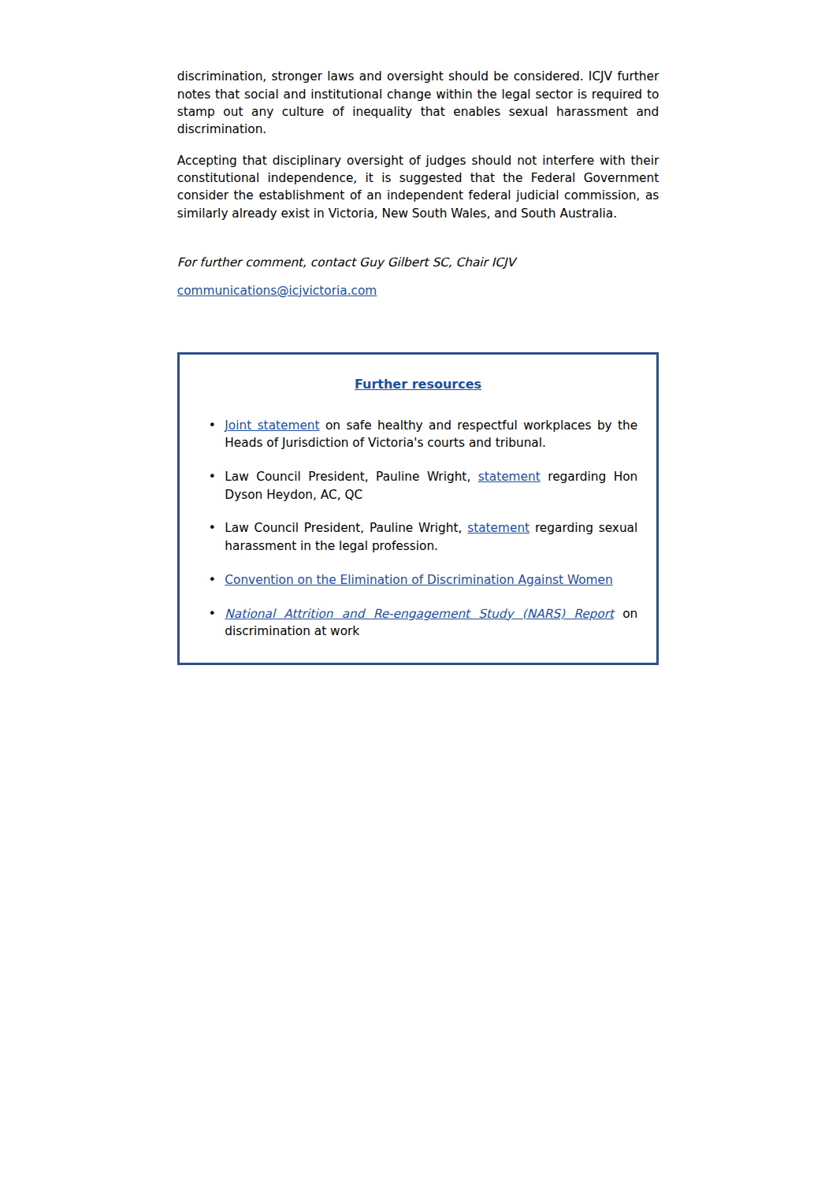discrimination, stronger laws and oversight should be considered. ICJV further notes that social and institutional change within the legal sector is required to stamp out any culture of inequality that enables sexual harassment and discrimination.
Accepting that disciplinary oversight of judges should not interfere with their constitutional independence, it is suggested that the Federal Government consider the establishment of an independent federal judicial commission, as similarly already exist in Victoria, New South Wales, and South Australia.
For further comment, contact Guy Gilbert SC, Chair ICJV
communications@icjvictoria.com
Further resources
Joint statement on safe healthy and respectful workplaces by the Heads of Jurisdiction of Victoria's courts and tribunal.
Law Council President, Pauline Wright, statement regarding Hon Dyson Heydon, AC, QC
Law Council President, Pauline Wright, statement regarding sexual harassment in the legal profession.
Convention on the Elimination of Discrimination Against Women
National Attrition and Re-engagement Study (NARS) Report on discrimination at work